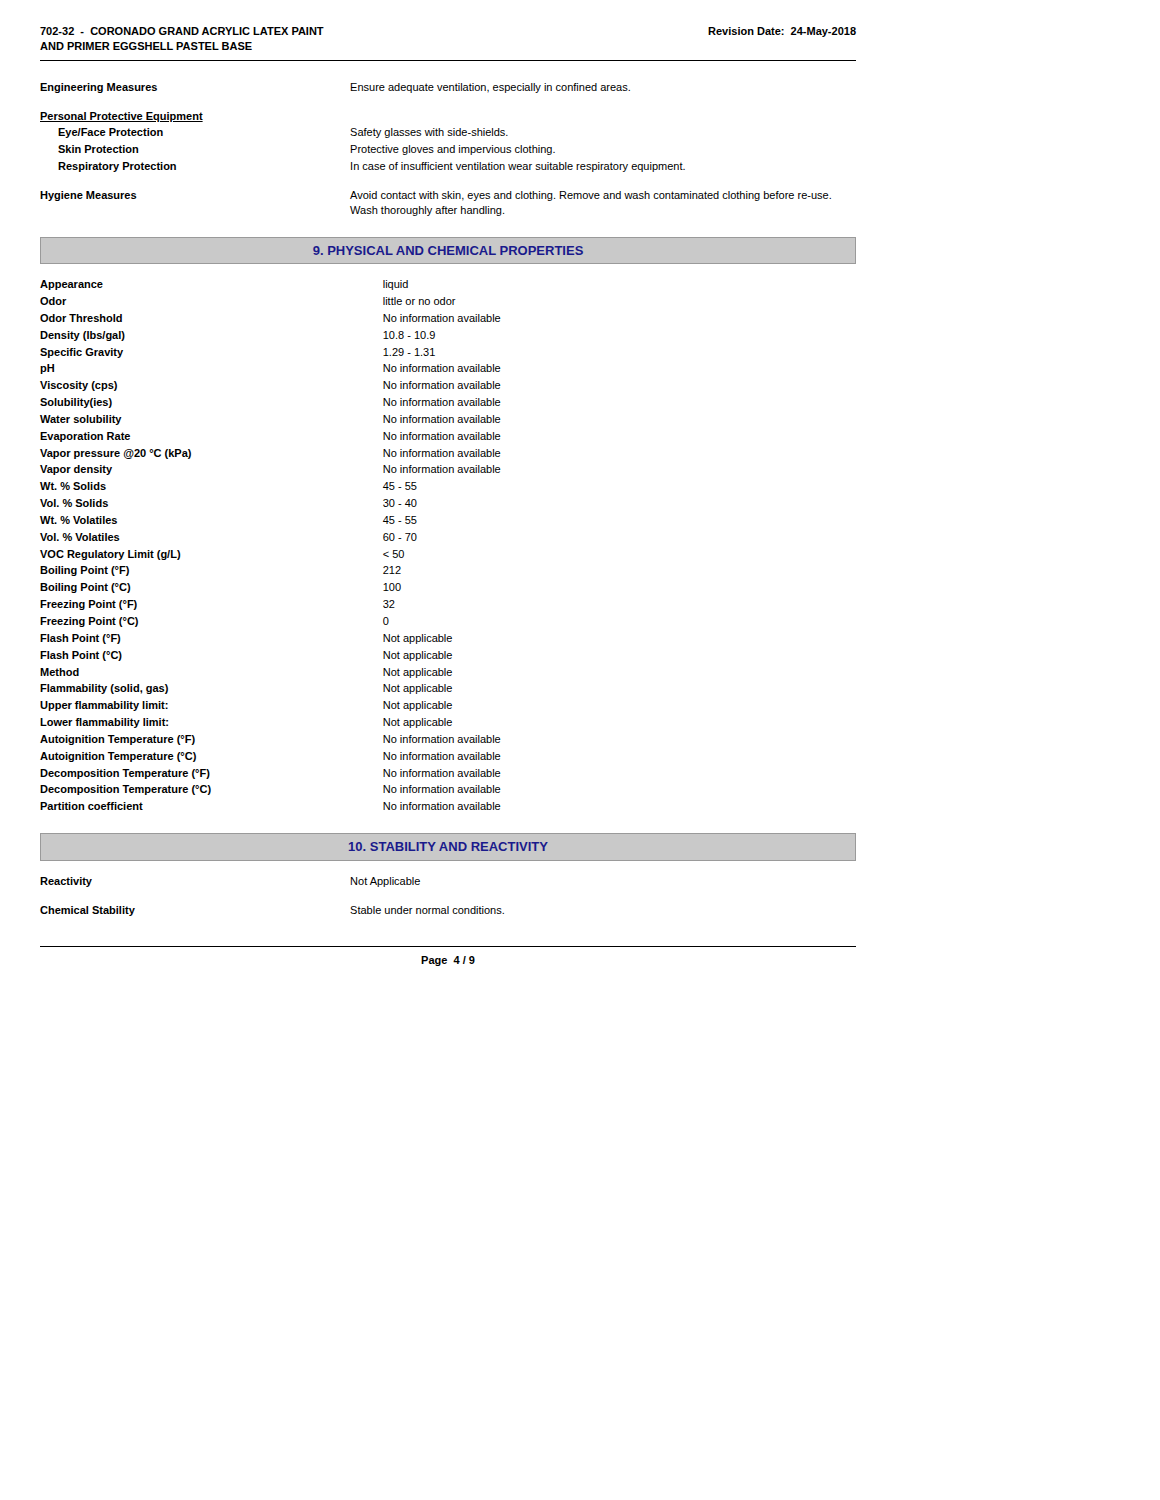702-32 - CORONADO GRAND ACRYLIC LATEX PAINT
AND PRIMER EGGSHELL PASTEL BASE
Revision Date: 24-May-2018
| Engineering Measures | Ensure adequate ventilation, especially in confined areas. |
| Personal Protective Equipment | |
| Eye/Face Protection | Safety glasses with side-shields. |
| Skin Protection | Protective gloves and impervious clothing. |
| Respiratory Protection | In case of insufficient ventilation wear suitable respiratory equipment. |
| Hygiene Measures | Avoid contact with skin, eyes and clothing. Remove and wash contaminated clothing before re-use. Wash thoroughly after handling. |
9. PHYSICAL AND CHEMICAL PROPERTIES
| Appearance | liquid |
| Odor | little or no odor |
| Odor Threshold | No information available |
| Density (lbs/gal) | 10.8 - 10.9 |
| Specific Gravity | 1.29 - 1.31 |
| pH | No information available |
| Viscosity (cps) | No information available |
| Solubility(ies) | No information available |
| Water solubility | No information available |
| Evaporation Rate | No information available |
| Vapor pressure @20 °C (kPa) | No information available |
| Vapor density | No information available |
| Wt. % Solids | 45 - 55 |
| Vol. % Solids | 30 - 40 |
| Wt. % Volatiles | 45 - 55 |
| Vol. % Volatiles | 60 - 70 |
| VOC Regulatory Limit (g/L) | < 50 |
| Boiling Point (°F) | 212 |
| Boiling Point (°C) | 100 |
| Freezing Point (°F) | 32 |
| Freezing Point (°C) | 0 |
| Flash Point (°F) | Not applicable |
| Flash Point (°C) | Not applicable |
| Method | Not applicable |
| Flammability (solid, gas) | Not applicable |
| Upper flammability limit: | Not applicable |
| Lower flammability limit: | Not applicable |
| Autoignition Temperature (°F) | No information available |
| Autoignition Temperature (°C) | No information available |
| Decomposition Temperature (°F) | No information available |
| Decomposition Temperature (°C) | No information available |
| Partition coefficient | No information available |
10. STABILITY AND REACTIVITY
| Reactivity | Not Applicable |
| Chemical Stability | Stable under normal conditions. |
Page 4 / 9